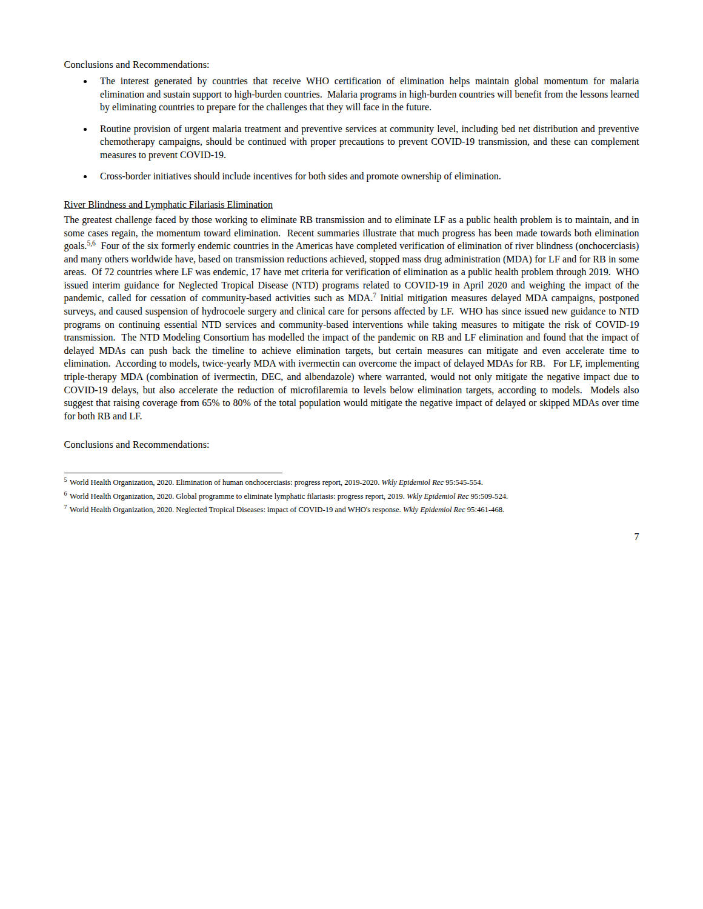Conclusions and Recommendations:
The interest generated by countries that receive WHO certification of elimination helps maintain global momentum for malaria elimination and sustain support to high-burden countries. Malaria programs in high-burden countries will benefit from the lessons learned by eliminating countries to prepare for the challenges that they will face in the future.
Routine provision of urgent malaria treatment and preventive services at community level, including bed net distribution and preventive chemotherapy campaigns, should be continued with proper precautions to prevent COVID-19 transmission, and these can complement measures to prevent COVID-19.
Cross-border initiatives should include incentives for both sides and promote ownership of elimination.
River Blindness and Lymphatic Filariasis Elimination
The greatest challenge faced by those working to eliminate RB transmission and to eliminate LF as a public health problem is to maintain, and in some cases regain, the momentum toward elimination. Recent summaries illustrate that much progress has been made towards both elimination goals.5,6 Four of the six formerly endemic countries in the Americas have completed verification of elimination of river blindness (onchocerciasis) and many others worldwide have, based on transmission reductions achieved, stopped mass drug administration (MDA) for LF and for RB in some areas. Of 72 countries where LF was endemic, 17 have met criteria for verification of elimination as a public health problem through 2019. WHO issued interim guidance for Neglected Tropical Disease (NTD) programs related to COVID-19 in April 2020 and weighing the impact of the pandemic, called for cessation of community-based activities such as MDA.7 Initial mitigation measures delayed MDA campaigns, postponed surveys, and caused suspension of hydrocoele surgery and clinical care for persons affected by LF. WHO has since issued new guidance to NTD programs on continuing essential NTD services and community-based interventions while taking measures to mitigate the risk of COVID-19 transmission. The NTD Modeling Consortium has modelled the impact of the pandemic on RB and LF elimination and found that the impact of delayed MDAs can push back the timeline to achieve elimination targets, but certain measures can mitigate and even accelerate time to elimination. According to models, twice-yearly MDA with ivermectin can overcome the impact of delayed MDAs for RB. For LF, implementing triple-therapy MDA (combination of ivermectin, DEC, and albendazole) where warranted, would not only mitigate the negative impact due to COVID-19 delays, but also accelerate the reduction of microfilaremia to levels below elimination targets, according to models. Models also suggest that raising coverage from 65% to 80% of the total population would mitigate the negative impact of delayed or skipped MDAs over time for both RB and LF.
Conclusions and Recommendations:
5 World Health Organization, 2020. Elimination of human onchocerciasis: progress report, 2019-2020. Wkly Epidemiol Rec 95:545-554.
6 World Health Organization, 2020. Global programme to eliminate lymphatic filariasis: progress report, 2019. Wkly Epidemiol Rec 95:509-524.
7 World Health Organization, 2020. Neglected Tropical Diseases: impact of COVID-19 and WHO's response. Wkly Epidemiol Rec 95:461-468.
7